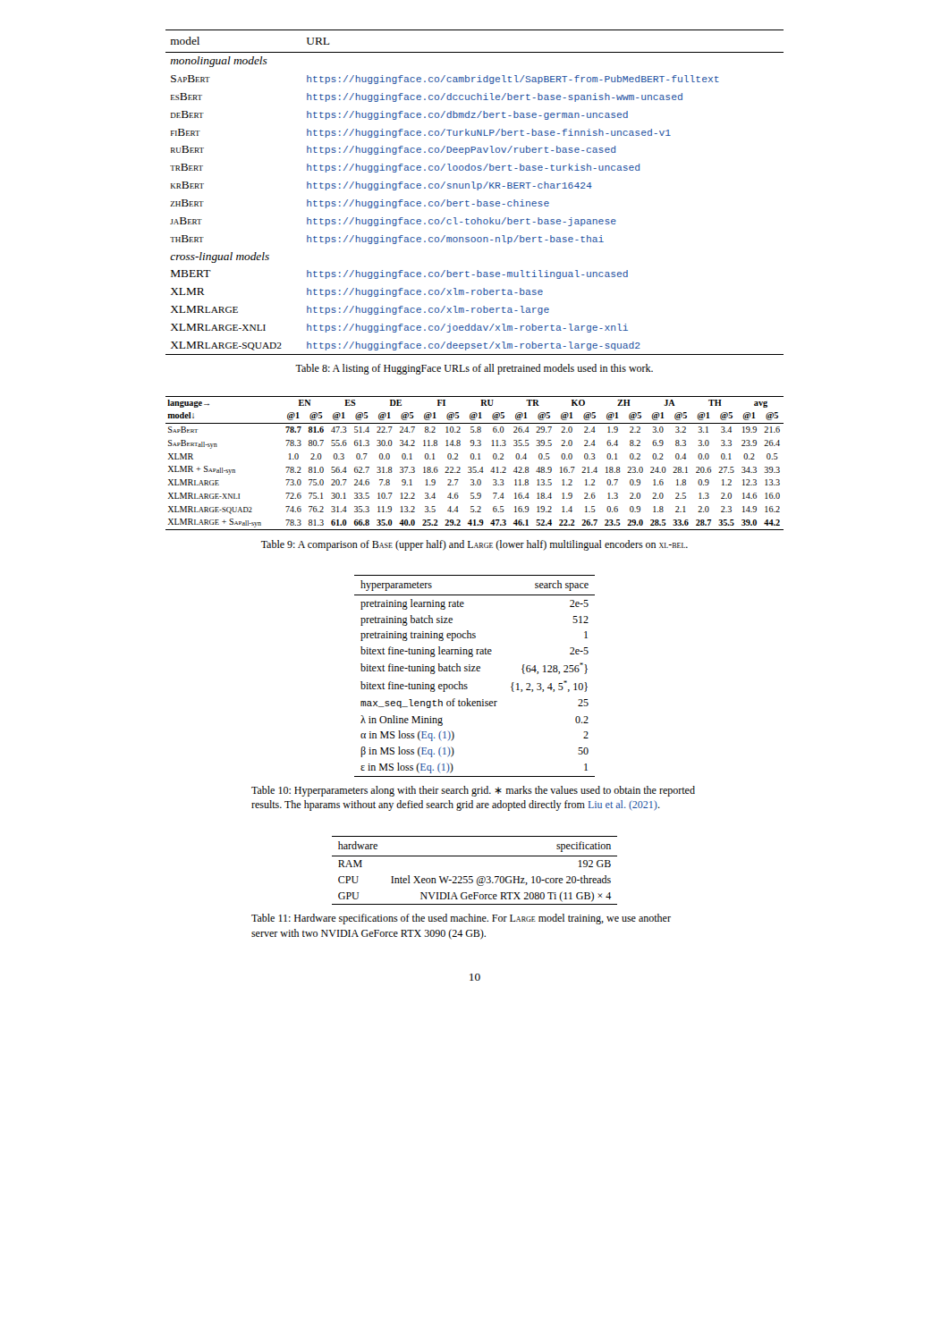| model | URL |
| --- | --- |
| monolingual models |
| SapBert | https://huggingface.co/cambridgeltl/SapBERT-from-PubMedBERT-fulltext |
| esBert | https://huggingface.co/dccuchile/bert-base-spanish-wwm-uncased |
| deBert | https://huggingface.co/dbmdz/bert-base-german-uncased |
| fiBert | https://huggingface.co/TurkuNLP/bert-base-finnish-uncased-v1 |
| ruBert | https://huggingface.co/DeepPavlov/rubert-base-cased |
| trBert | https://huggingface.co/loodos/bert-base-turkish-uncased |
| krBert | https://huggingface.co/snunlp/KR-BERT-char16424 |
| zhBert | https://huggingface.co/bert-base-chinese |
| jaBert | https://huggingface.co/cl-tohoku/bert-base-japanese |
| thBert | https://huggingface.co/monsoon-nlp/bert-base-thai |
| cross-lingual models |
| MBERT | https://huggingface.co/bert-base-multilingual-uncased |
| XLMR | https://huggingface.co/xlm-roberta-base |
| XLMR LARGE | https://huggingface.co/xlm-roberta-large |
| XLMR LARGE-XNLI | https://huggingface.co/joeddav/xlm-roberta-large-xnli |
| XLMR LARGE-SQUAD2 | https://huggingface.co/deepset/xlm-roberta-large-squad2 |
Table 8: A listing of HuggingFace URLs of all pretrained models used in this work.
| language→ | EN | ES | DE | FI | RU | TR | KO | ZH | JA | TH | avg |
| --- | --- | --- | --- | --- | --- | --- | --- | --- | --- | --- | --- |
| model↓ | @1 | @5 | @1 | @5 | @1 | @5 | @1 | @5 | @1 | @5 | @1 | @5 | @1 | @5 | @1 | @5 | @1 | @5 | @1 | @5 | @1 | @5 |
| SapBert | 78.7 | 81.6 | 47.3 | 51.4 | 22.7 | 24.7 | 8.2 | 10.2 | 5.8 | 6.0 | 26.4 | 29.7 | 2.0 | 2.4 | 1.9 | 2.2 | 3.0 | 3.2 | 3.1 | 3.4 | 19.9 | 21.6 |
| SapBert all-syn | 78.3 | 80.7 | 55.6 | 61.3 | 30.0 | 34.2 | 11.8 | 14.8 | 9.3 | 11.3 | 35.5 | 39.5 | 2.0 | 2.4 | 6.4 | 8.2 | 6.9 | 8.3 | 3.0 | 3.3 | 23.9 | 26.4 |
| XLMR | 1.0 | 2.0 | 0.3 | 0.7 | 0.0 | 0.1 | 0.1 | 0.2 | 0.1 | 0.2 | 0.4 | 0.5 | 0.0 | 0.3 | 0.1 | 0.2 | 0.2 | 0.4 | 0.0 | 0.1 | 0.2 | 0.5 |
| XLMR + Sap all-syn | 78.2 | 81.0 | 56.4 | 62.7 | 31.8 | 37.3 | 18.6 | 22.2 | 35.4 | 41.2 | 42.8 | 48.9 | 16.7 | 21.4 | 18.8 | 23.0 | 24.0 | 28.1 | 20.6 | 27.5 | 34.3 | 39.3 |
| XLMR LARGE | 73.0 | 75.0 | 20.7 | 24.6 | 7.8 | 9.1 | 1.9 | 2.7 | 3.0 | 3.3 | 11.8 | 13.5 | 1.2 | 1.2 | 0.7 | 0.9 | 1.6 | 1.8 | 0.9 | 1.2 | 12.3 | 13.3 |
| XLMR LARGE-XNLI | 72.6 | 75.1 | 30.1 | 33.5 | 10.7 | 12.2 | 3.4 | 4.6 | 5.9 | 7.4 | 16.4 | 18.4 | 1.9 | 2.6 | 1.3 | 2.0 | 2.0 | 2.5 | 1.3 | 2.0 | 14.6 | 16.0 |
| XLMR LARGE-SQUAD2 | 74.6 | 76.2 | 31.4 | 35.3 | 11.9 | 13.2 | 3.5 | 4.4 | 5.2 | 6.5 | 16.9 | 19.2 | 1.4 | 1.5 | 0.6 | 0.9 | 1.8 | 2.1 | 2.0 | 2.3 | 14.9 | 16.2 |
| XLMR LARGE + Sap all-syn | 78.3 | 81.3 | 61.0 | 66.8 | 35.0 | 40.0 | 25.2 | 29.2 | 41.9 | 47.3 | 46.1 | 52.4 | 22.2 | 26.7 | 23.5 | 29.0 | 28.5 | 33.6 | 28.7 | 35.5 | 39.0 | 44.2 |
Table 9: A comparison of Base (upper half) and Large (lower half) multilingual encoders on xl-bel.
| hyperparameters | search space |
| --- | --- |
| pretraining learning rate | 2e-5 |
| pretraining batch size | 512 |
| pretraining training epochs | 1 |
| bitext fine-tuning learning rate | 2e-5 |
| bitext fine-tuning batch size | {64, 128, 256 * } |
| bitext fine-tuning epochs | {1, 2, 3, 4, 5 * , 10} |
| max_seq_length of tokeniser | 25 |
| λ in Online Mining | 0.2 |
| α in MS loss ( Eq. (1) ) | 2 |
| β in MS loss ( Eq. (1) ) | 50 |
| ε in MS loss ( Eq. (1) ) | 1 |
Table 10: Hyperparameters along with their search grid. ∗ marks the values used to obtain the reported results. The hparams without any defied search grid are adopted directly from Liu et al. (2021).
| hardware | specification |
| --- | --- |
| RAM | 192 GB |
| CPU | Intel Xeon W-2255 @3.70GHz, 10-core 20-threads |
| GPU | NVIDIA GeForce RTX 2080 Ti (11 GB) × 4 |
Table 11: Hardware specifications of the used machine. For Large model training, we use another server with two NVIDIA GeForce RTX 3090 (24 GB).
10